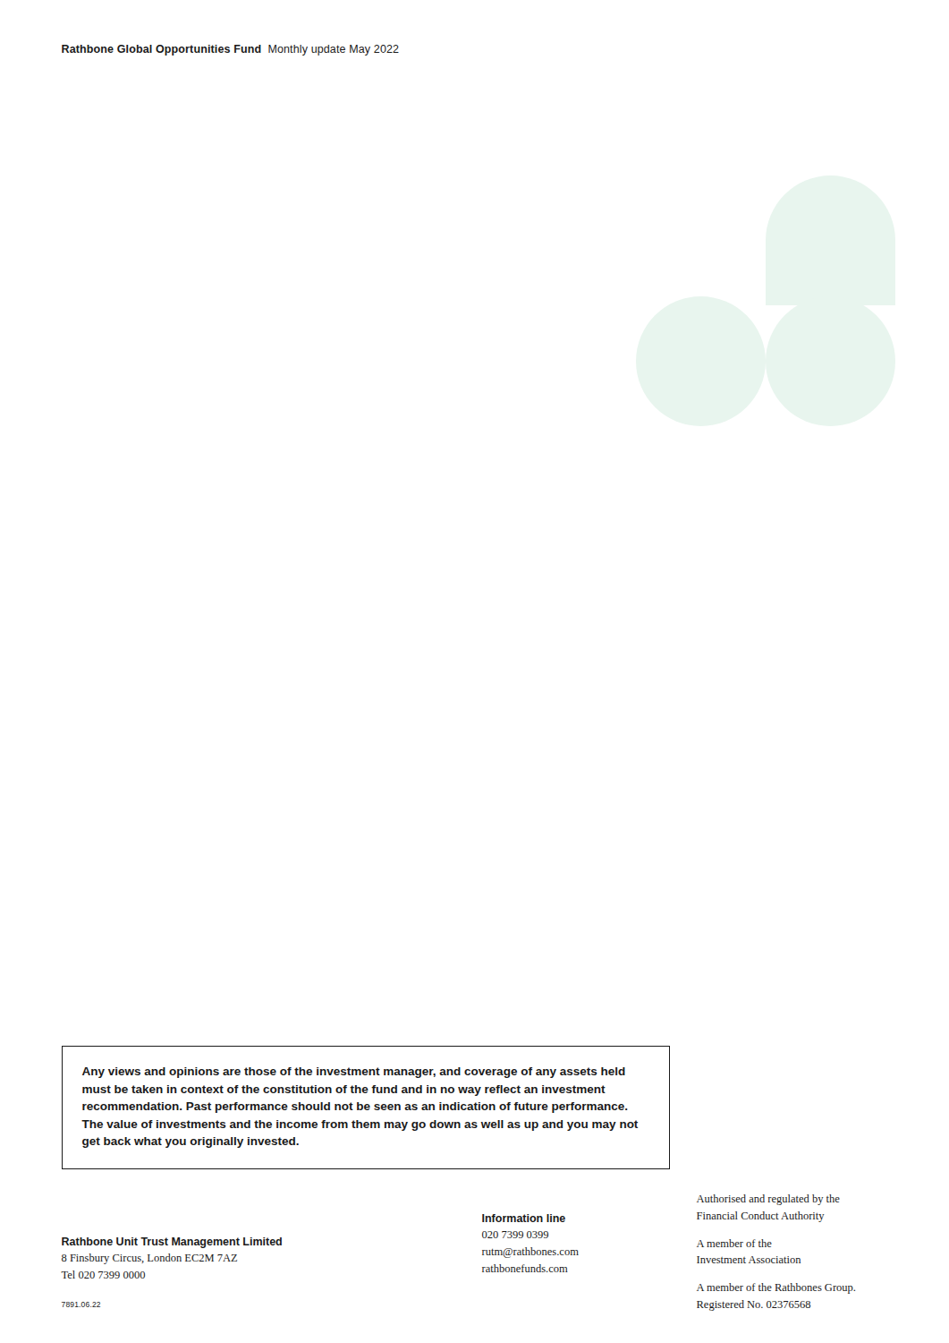Rathbone Global Opportunities Fund Monthly update May 2022
Any views and opinions are those of the investment manager, and coverage of any assets held must be taken in context of the constitution of the fund and in no way reflect an investment recommendation. Past performance should not be seen as an indication of future performance. The value of investments and the income from them may go down as well as up and you may not get back what you originally invested.
Rathbone Unit Trust Management Limited
8 Finsbury Circus, London EC2M 7AZ
Tel 020 7399 0000
Information line
020 7399 0399
rutm@rathbones.com
rathbonefunds.com
Authorised and regulated by the
Financial Conduct Authority
A member of the
Investment Association
A member of the Rathbones Group.
Registered No. 02376568
7891.06.22